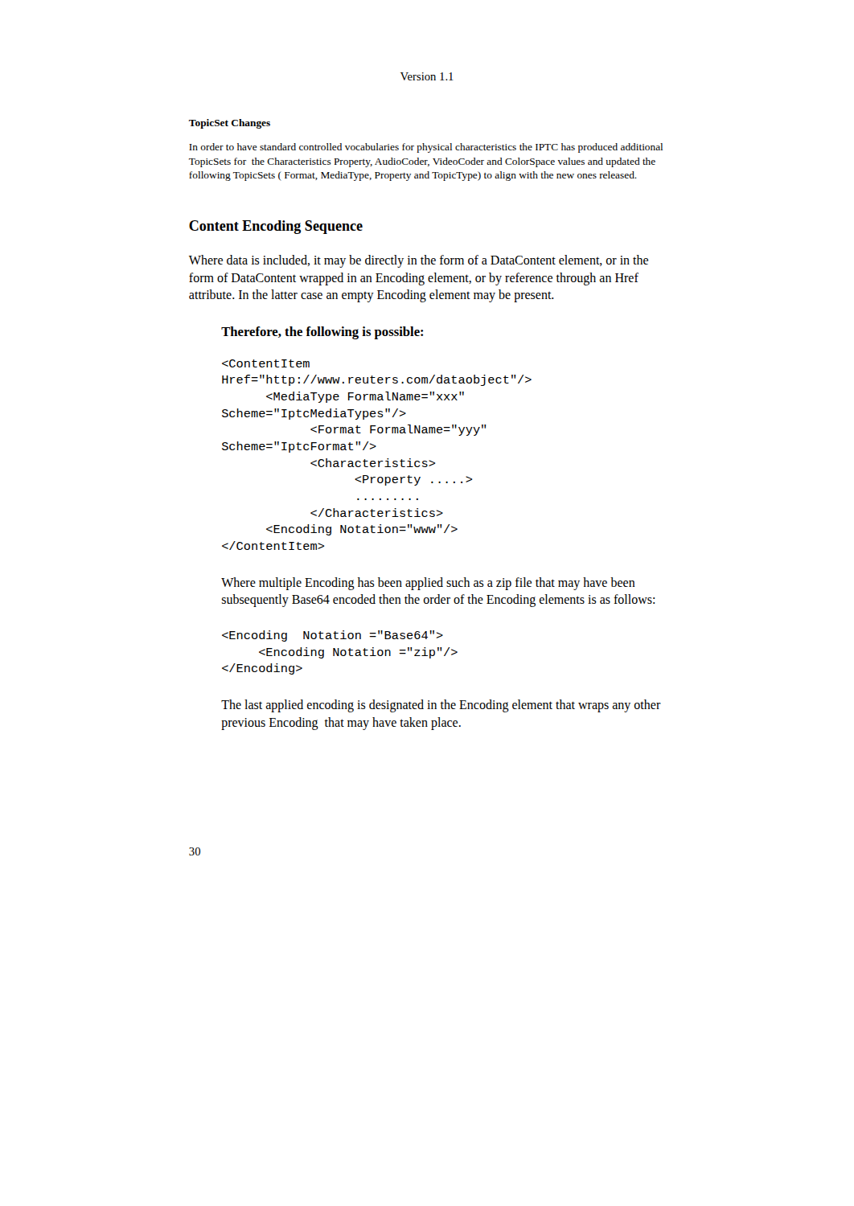Version 1.1
TopicSet Changes
In order to have standard controlled vocabularies for physical characteristics the IPTC has produced additional TopicSets for the Characteristics Property, AudioCoder, VideoCoder and ColorSpace values and updated the following TopicSets ( Format, MediaType, Property and TopicType) to align with the new ones released.
Content Encoding Sequence
Where data is included, it may be directly in the form of a DataContent element, or in the form of DataContent wrapped in an Encoding element, or by reference through an Href attribute. In the latter case an empty Encoding element may be present.
Therefore, the following is possible:
<ContentItem
Href="http://www.reuters.com/dataobject"/>
      <MediaType FormalName="xxx"
Scheme="IptcMediaTypes"/>
            <Format FormalName="yyy"
Scheme="IptcFormat"/>
            <Characteristics>
                  <Property .....>
                  .........
            </Characteristics>
      <Encoding Notation="www"/>
</ContentItem>
Where multiple Encoding has been applied such as a zip file that may have been subsequently Base64 encoded then the order of the Encoding elements is as follows:
<Encoding  Notation ="Base64">
     <Encoding Notation ="zip"/>
</Encoding>
The last applied encoding is designated in the Encoding element that wraps any other previous Encoding that may have taken place.
30